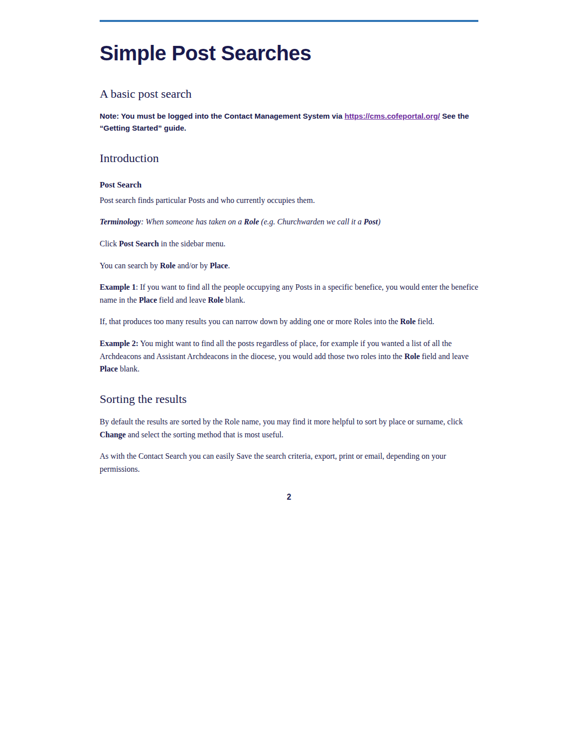Simple Post Searches
A basic post search
Note: You must be logged into the Contact Management System via https://cms.cofeportal.org/ See the “Getting Started” guide.
Introduction
Post Search
Post search finds particular Posts and who currently occupies them.
Terminology: When someone has taken on a Role (e.g. Churchwarden we call it a Post)
Click Post Search in the sidebar menu.
You can search by Role and/or by Place.
Example 1: If you want to find all the people occupying any Posts in a specific benefice, you would enter the benefice name in the Place field and leave Role blank.
If, that produces too many results you can narrow down by adding one or more Roles into the Role field.
Example 2: You might want to find all the posts regardless of place, for example if you wanted a list of all the Archdeacons and Assistant Archdeacons in the diocese, you would add those two roles into the Role field and leave Place blank.
Sorting the results
By default the results are sorted by the Role name, you may find it more helpful to sort by place or surname, click Change and select the sorting method that is most useful.
As with the Contact Search you can easily Save the search criteria, export, print or email, depending on your permissions.
2